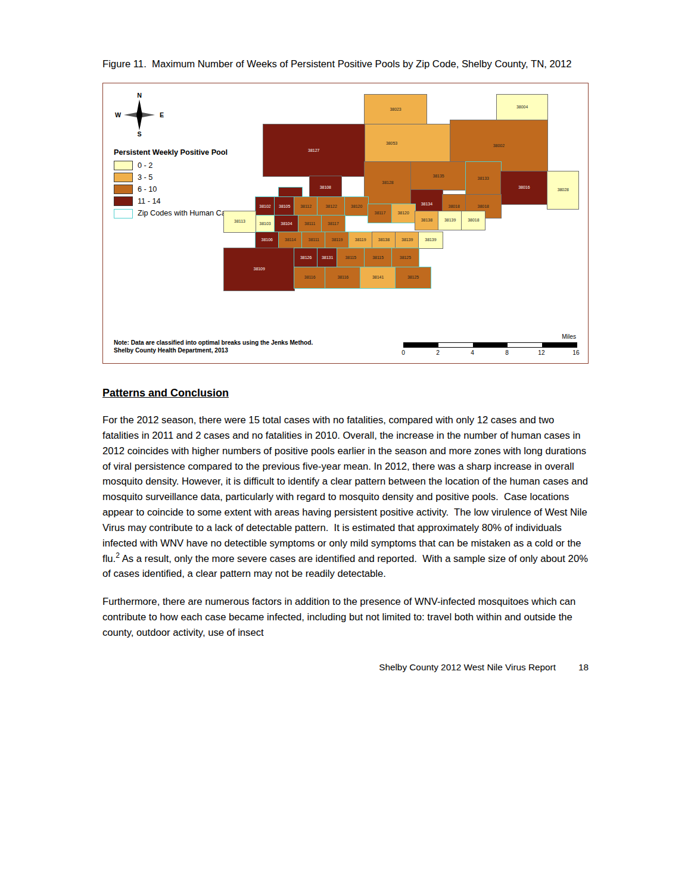Figure 11. Maximum Number of Weeks of Persistent Positive Pools by Zip Code, Shelby County, TN, 2012
N S W E
Persistent Weekly Positive Pool
0 - 2
3 - 5
6 - 10
11 - 14
Zip Codes with Human Cases
38023
38004
38053
38002
38127
38128
38135
38133
38016
38028
38134
38018
38018
38108
38107
38102
38105
38112
38122
38120
38117
38120
38138
38139
38018
38103
38104
38111
38117
38113
38106
38114
38111
38119
38119
38138
38139
38139
38109
38126
38131
38115
38115
38125
38116
38116
38141
38125
Note: Data are classified into optimal breaks using the Jenks Method.
Shelby County Health Department, 2013
Miles
0 2 4 8 12 16
Patterns and Conclusion
For the 2012 season, there were 15 total cases with no fatalities, compared with only 12 cases and two fatalities in 2011 and 2 cases and no fatalities in 2010. Overall, the increase in the number of human cases in 2012 coincides with higher numbers of positive pools earlier in the season and more zones with long durations of viral persistence compared to the previous five-year mean. In 2012, there was a sharp increase in overall mosquito density. However, it is difficult to identify a clear pattern between the location of the human cases and mosquito surveillance data, particularly with regard to mosquito density and positive pools. Case locations appear to coincide to some extent with areas having persistent positive activity. The low virulence of West Nile Virus may contribute to a lack of detectable pattern. It is estimated that approximately 80% of individuals infected with WNV have no detectible symptoms or only mild symptoms that can be mistaken as a cold or the flu.2 As a result, only the more severe cases are identified and reported. With a sample size of only about 20% of cases identified, a clear pattern may not be readily detectable.
Furthermore, there are numerous factors in addition to the presence of WNV-infected mosquitoes which can contribute to how each case became infected, including but not limited to: travel both within and outside the county, outdoor activity, use of insect
Shelby County 2012 West Nile Virus Report 18